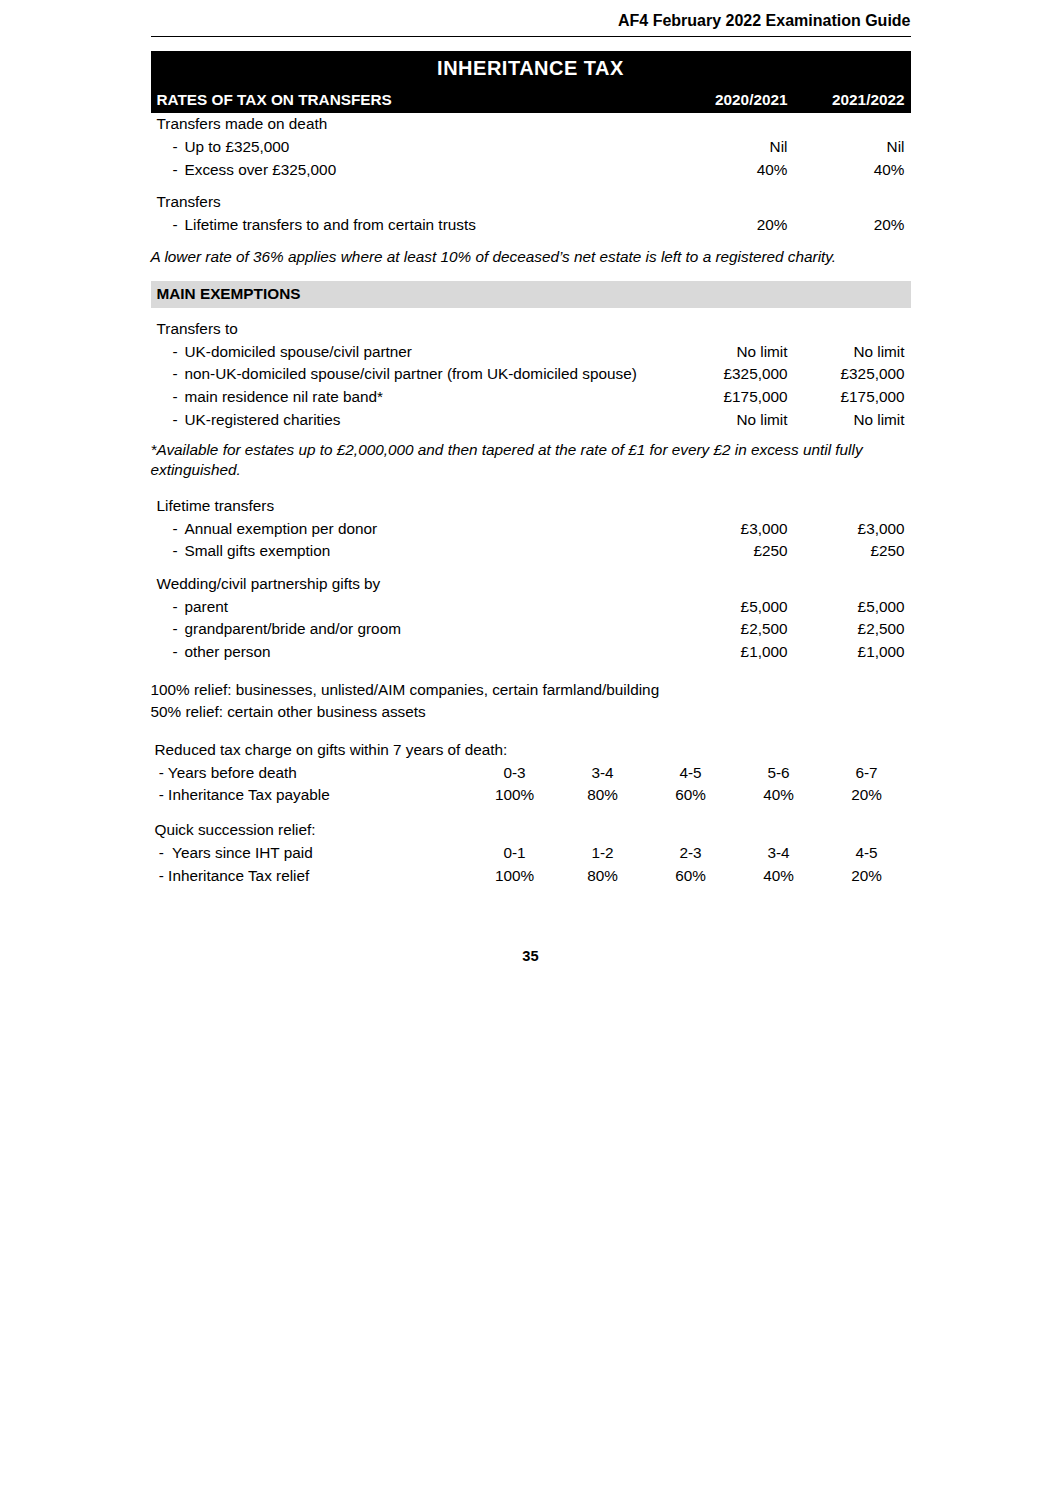AF4 February 2022 Examination Guide
INHERITANCE TAX
| RATES OF TAX ON TRANSFERS | 2020/2021 | 2021/2022 |
| Transfers made on death | | |
| - Up to £325,000 | Nil | Nil |
| - Excess over £325,000 | 40% | 40% |
| Transfers | | |
| - Lifetime transfers to and from certain trusts | 20% | 20% |
A lower rate of 36% applies where at least 10% of deceased’s net estate is left to a registered charity.
| MAIN EXEMPTIONS |
| Transfers to | | |
| - UK-domiciled spouse/civil partner | No limit | No limit |
| - non-UK-domiciled spouse/civil partner (from UK-domiciled spouse) | £325,000 | £325,000 |
| - main residence nil rate band* | £175,000 | £175,000 |
| - UK-registered charities | No limit | No limit |
*Available for estates up to £2,000,000 and then tapered at the rate of £1 for every £2 in excess until fully extinguished.
| Lifetime transfers | | |
| - Annual exemption per donor | £3,000 | £3,000 |
| - Small gifts exemption | £250 | £250 |
| Wedding/civil partnership gifts by | | |
| - parent | £5,000 | £5,000 |
| - grandparent/bride and/or groom | £2,500 | £2,500 |
| - other person | £1,000 | £1,000 |
100% relief: businesses, unlisted/AIM companies, certain farmland/building
50% relief: certain other business assets
| Reduced tax charge on gifts within 7 years of death: |
| - Years before death | 0-3 | 3-4 | 4-5 | 5-6 | 6-7 |
| - Inheritance Tax payable | 100% | 80% | 60% | 40% | 20% |
| Quick succession relief: |
| - Years since IHT paid | 0-1 | 1-2 | 2-3 | 3-4 | 4-5 |
| - Inheritance Tax relief | 100% | 80% | 60% | 40% | 20% |
35